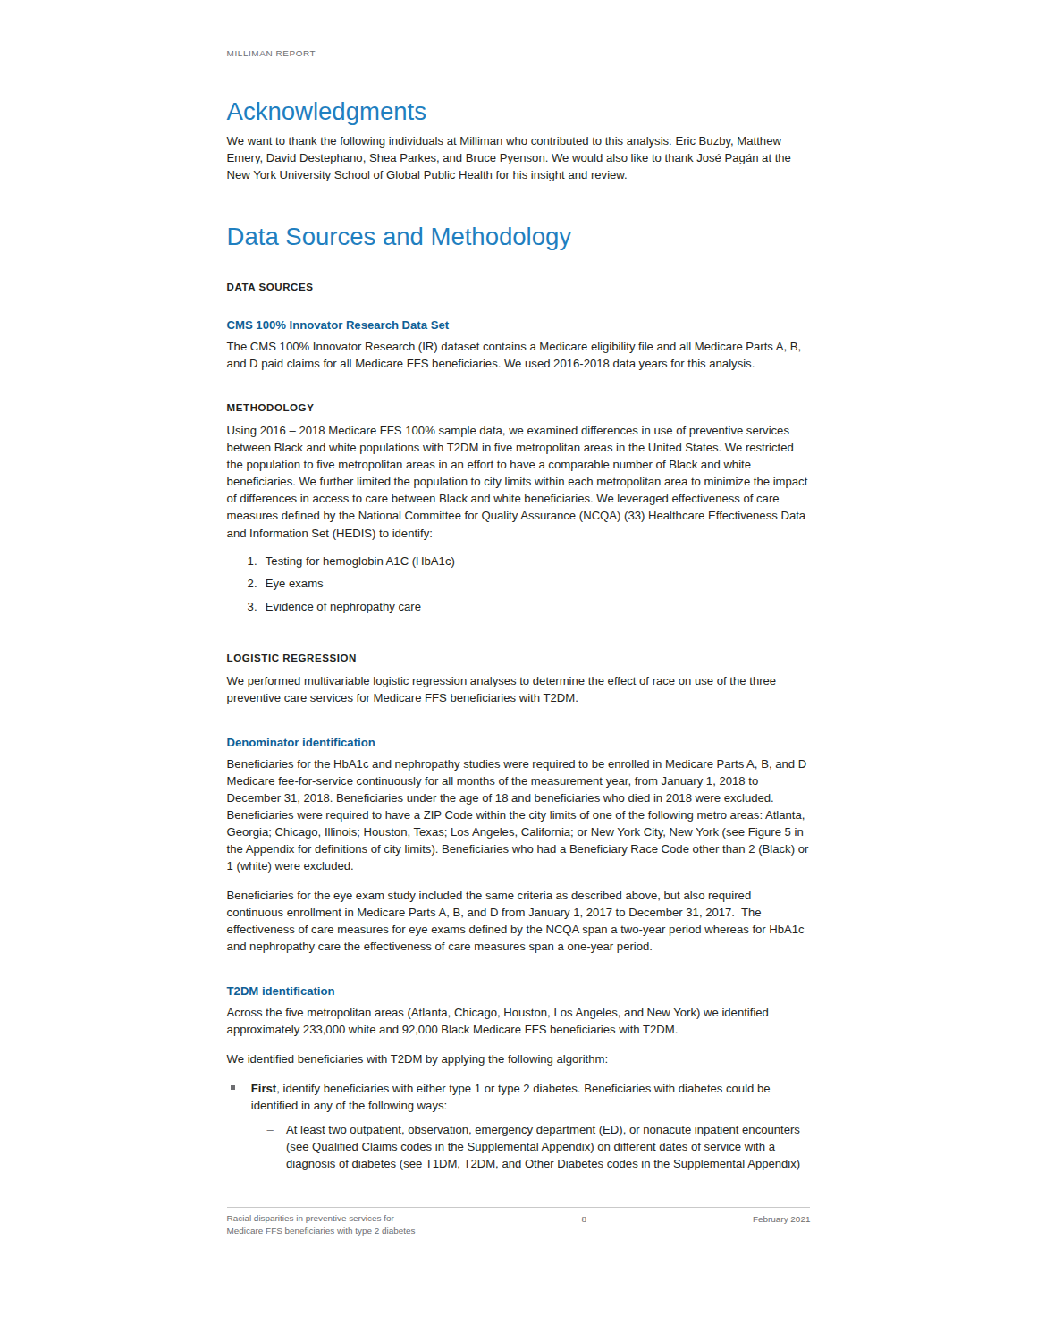Milliman Report
Acknowledgments
We want to thank the following individuals at Milliman who contributed to this analysis: Eric Buzby, Matthew Emery, David Destephano, Shea Parkes, and Bruce Pyenson. We would also like to thank José Pagán at the New York University School of Global Public Health for his insight and review.
Data Sources and Methodology
Data Sources
CMS 100% Innovator Research Data Set
The CMS 100% Innovator Research (IR) dataset contains a Medicare eligibility file and all Medicare Parts A, B, and D paid claims for all Medicare FFS beneficiaries. We used 2016-2018 data years for this analysis.
Methodology
Using 2016 – 2018 Medicare FFS 100% sample data, we examined differences in use of preventive services between Black and white populations with T2DM in five metropolitan areas in the United States. We restricted the population to five metropolitan areas in an effort to have a comparable number of Black and white beneficiaries. We further limited the population to city limits within each metropolitan area to minimize the impact of differences in access to care between Black and white beneficiaries. We leveraged effectiveness of care measures defined by the National Committee for Quality Assurance (NCQA) (33) Healthcare Effectiveness Data and Information Set (HEDIS) to identify:
Testing for hemoglobin A1C (HbA1c)
Eye exams
Evidence of nephropathy care
Logistic Regression
We performed multivariable logistic regression analyses to determine the effect of race on use of the three preventive care services for Medicare FFS beneficiaries with T2DM.
Denominator identification
Beneficiaries for the HbA1c and nephropathy studies were required to be enrolled in Medicare Parts A, B, and D Medicare fee-for-service continuously for all months of the measurement year, from January 1, 2018 to December 31, 2018. Beneficiaries under the age of 18 and beneficiaries who died in 2018 were excluded. Beneficiaries were required to have a ZIP Code within the city limits of one of the following metro areas: Atlanta, Georgia; Chicago, Illinois; Houston, Texas; Los Angeles, California; or New York City, New York (see Figure 5 in the Appendix for definitions of city limits). Beneficiaries who had a Beneficiary Race Code other than 2 (Black) or 1 (white) were excluded.
Beneficiaries for the eye exam study included the same criteria as described above, but also required continuous enrollment in Medicare Parts A, B, and D from January 1, 2017 to December 31, 2017. The effectiveness of care measures for eye exams defined by the NCQA span a two-year period whereas for HbA1c and nephropathy care the effectiveness of care measures span a one-year period.
T2DM identification
Across the five metropolitan areas (Atlanta, Chicago, Houston, Los Angeles, and New York) we identified approximately 233,000 white and 92,000 Black Medicare FFS beneficiaries with T2DM.
We identified beneficiaries with T2DM by applying the following algorithm:
First, identify beneficiaries with either type 1 or type 2 diabetes. Beneficiaries with diabetes could be identified in any of the following ways:
At least two outpatient, observation, emergency department (ED), or nonacute inpatient encounters (see Qualified Claims codes in the Supplemental Appendix) on different dates of service with a diagnosis of diabetes (see T1DM, T2DM, and Other Diabetes codes in the Supplemental Appendix)
Racial disparities in preventive services for
Medicare FFS beneficiaries with type 2 diabetes
8
February 2021